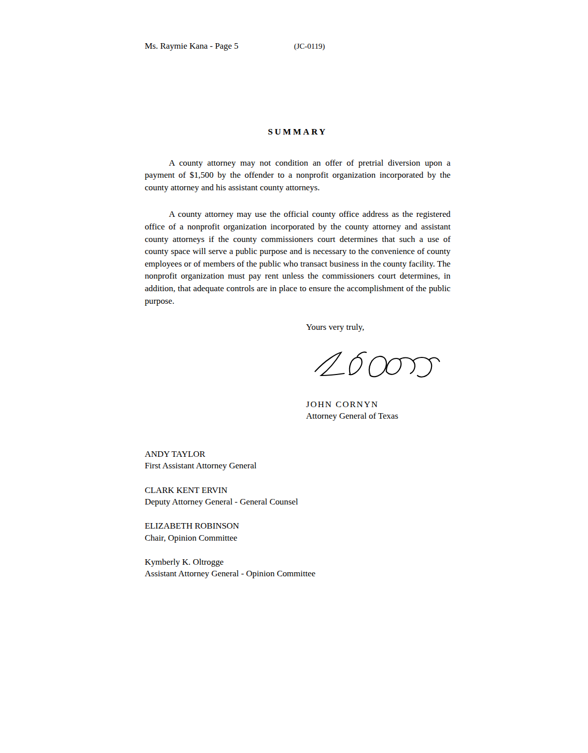Ms. Raymie Kana - Page 5 (JC-0119)
SUMMARY
A county attorney may not condition an offer of pretrial diversion upon a payment of $1,500 by the offender to a nonprofit organization incorporated by the county attorney and his assistant county attorneys.
A county attorney may use the official county office address as the registered office of a nonprofit organization incorporated by the county attorney and assistant county attorneys if the county commissioners court determines that such a use of county space will serve a public purpose and is necessary to the convenience of county employees or of members of the public who transact business in the county facility. The nonprofit organization must pay rent unless the commissioners court determines, in addition, that adequate controls are in place to ensure the accomplishment of the public purpose.
Yours very truly,
JOHN CORNYN
Attorney General of Texas
ANDY TAYLOR
First Assistant Attorney General
CLARK KENT ERVIN
Deputy Attorney General - General Counsel
ELIZABETH ROBINSON
Chair, Opinion Committee
Kymberly K. Oltrogge
Assistant Attorney General - Opinion Committee